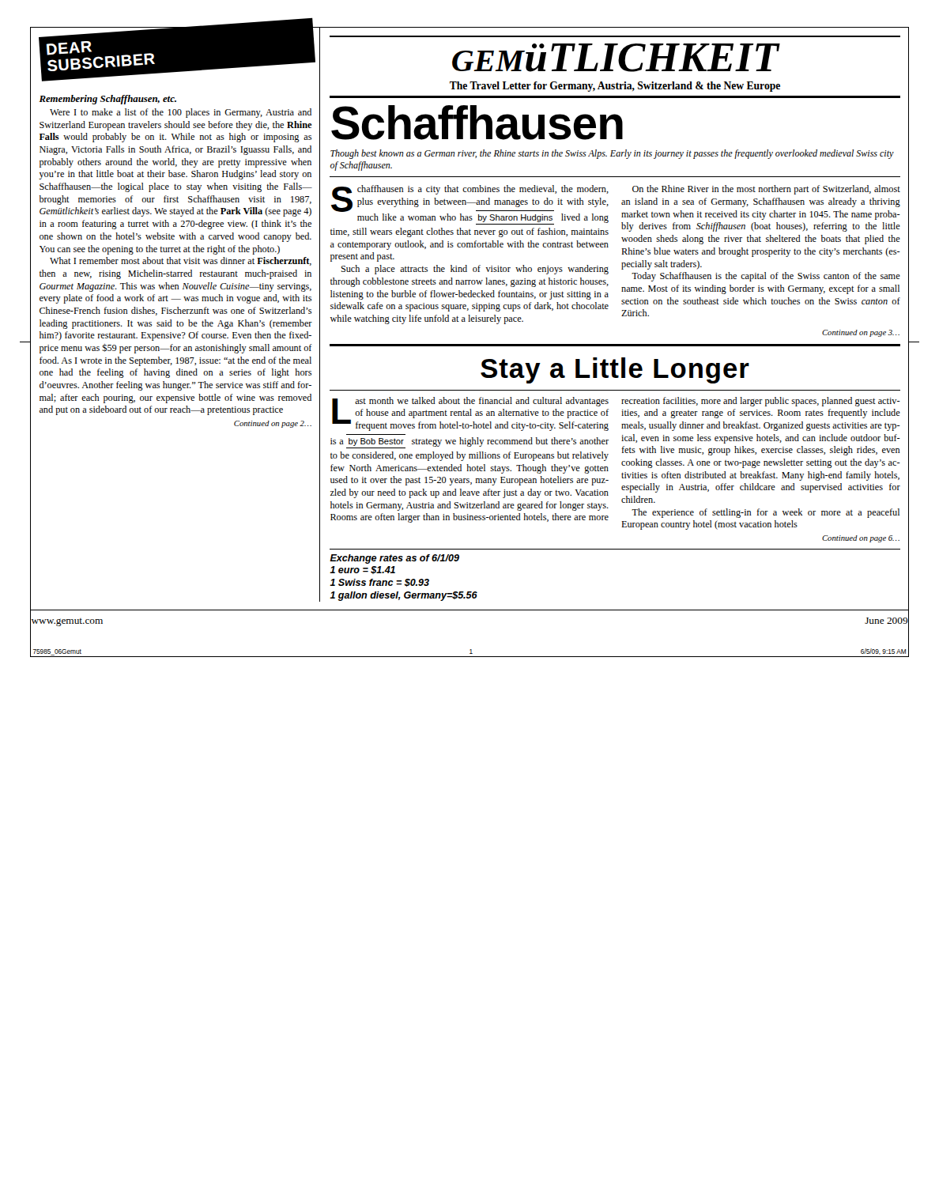DEAR SUBSCRIBER
Remembering Schaffhausen, etc.
Were I to make a list of the 100 places in Germany, Austria and Switzerland European travelers should see before they die, the Rhine Falls would probably be on it. While not as high or imposing as Niagra, Victoria Falls in South Africa, or Brazil’s Iguassu Falls, and probably others around the world, they are pretty impressive when you’re in that little boat at their base. Sharon Hudgins’ lead story on Schaffhausen—the logical place to stay when visiting the Falls—brought memories of our first Schaffhausen visit in 1987, Gemütlichkeit’s earliest days. We stayed at the Park Villa (see page 4) in a room featuring a turret with a 270-degree view. (I think it’s the one shown on the hotel’s website with a carved wood canopy bed. You can see the opening to the turret at the right of the photo.)
What I remember most about that visit was dinner at Fischerzunft, then a new, rising Michelin-starred restaurant much-praised in Gourmet Magazine. This was when Nouvelle Cuisine—tiny servings, every plate of food a work of art — was much in vogue and, with its Chinese-French fusion dishes, Fischerzunft was one of Switzerland’s leading practitioners. It was said to be the Aga Khan’s (remember him?) favorite restaurant. Expensive? Of course. Even then the fixed-price menu was $59 per person—for an astonishingly small amount of food. As I wrote in the September, 1987, issue: “at the end of the meal one had the feeling of having dined on a series of light hors d’oeuvres. Another feeling was hunger.” The service was stiff and formal; after each pouring, our expensive bottle of wine was removed and put on a sideboard out of our reach—a pretentious practice
Continued on page 2…
GEMüTLICHKEIT
The Travel Letter for Germany, Austria, Switzerland & the New Europe
Schaffhausen
Though best known as a German river, the Rhine starts in the Swiss Alps. Early in its journey it passes the frequently overlooked medieval Swiss city of Schaffhausen.
Schaffhausen is a city that combines the medieval, the modern, plus everything in between—and manages to do it with style, much like a woman who has by Sharon Hudgins lived a long time, still wears elegant clothes that never go out of fashion, maintains a contemporary outlook, and is comfortable with the contrast between present and past.
Such a place attracts the kind of visitor who enjoys wandering through cobblestone streets and narrow lanes, gazing at historic houses, listening to the burble of flower-bedecked fountains, or just sitting in a sidewalk cafe on a spacious square, sipping cups of dark, hot chocolate while watching city life unfold at a leisurely pace.
On the Rhine River in the most northern part of Switzerland, almost an island in a sea of Germany, Schaffhausen was already a thriving market town when it received its city charter in 1045. The name probably derives from Schiffhausen (boat houses), referring to the little wooden sheds along the river that sheltered the boats that plied the Rhine’s blue waters and brought prosperity to the city’s merchants (especially salt traders).
Today Schaffhausen is the capital of the Swiss canton of the same name. Most of its winding border is with Germany, except for a small section on the southeast side which touches on the Swiss canton of Zürich.
Continued on page 3…
Stay a Little Longer
Last month we talked about the financial and cultural advantages of house and apartment rental as an alternative to the practice of frequent moves from hotel-to-hotel and city-to-city. Self-catering is a by Bob Bestor strategy we highly recommend but there’s another to be considered, one employed by millions of Europeans but relatively few North Americans—extended hotel stays. Though they’ve gotten used to it over the past 15-20 years, many European hoteliers are puzzled by our need to pack up and leave after just a day or two. Vacation hotels in Germany, Austria and Switzerland are geared for longer stays. Rooms are often larger than in business-oriented hotels, there are more recreation facilities, more and larger public spaces, planned guest activities, and a greater range of services. Room rates frequently include meals, usually dinner and breakfast. Organized guests activities are typical, even in some less expensive hotels, and can include outdoor buffets with live music, group hikes, exercise classes, sleigh rides, even cooking classes. A one or two-page newsletter setting out the day’s activities is often distributed at breakfast. Many high-end family hotels, especially in Austria, offer childcare and supervised activities for children.
The experience of settling-in for a week or more at a peaceful European country hotel (most vacation hotels
Continued on page 6…
Exchange rates as of 6/1/09
1 euro = $1.41
1 Swiss franc = $0.93
1 gallon diesel, Germany=$5.56
www.gemut.com
June 2009
75985_06Gemut
1
6/5/09, 9:15 AM